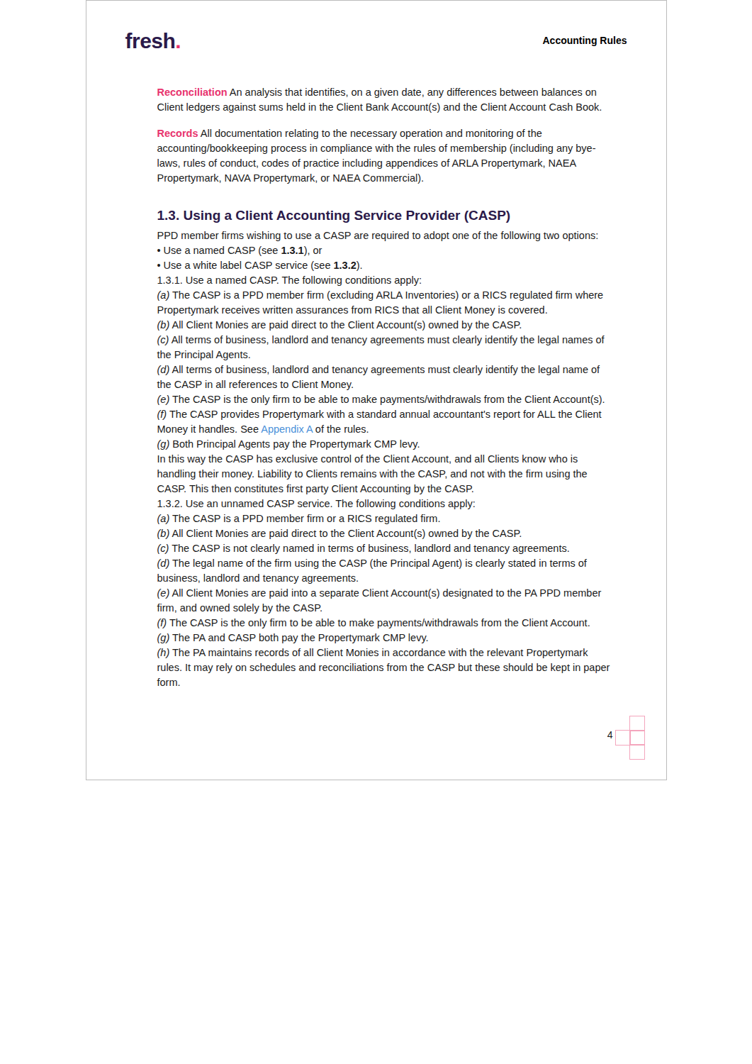fresh.
Accounting Rules
Reconciliation An analysis that identifies, on a given date, any differences between balances on Client ledgers against sums held in the Client Bank Account(s) and the Client Account Cash Book.
Records All documentation relating to the necessary operation and monitoring of the accounting/bookkeeping process in compliance with the rules of membership (including any bye-laws, rules of conduct, codes of practice including appendices of ARLA Propertymark, NAEA Propertymark, NAVA Propertymark, or NAEA Commercial).
1.3. Using a Client Accounting Service Provider (CASP)
PPD member firms wishing to use a CASP are required to adopt one of the following two options:
• Use a named CASP (see 1.3.1), or
• Use a white label CASP service (see 1.3.2).
1.3.1. Use a named CASP. The following conditions apply:
(a) The CASP is a PPD member firm (excluding ARLA Inventories) or a RICS regulated firm where Propertymark receives written assurances from RICS that all Client Money is covered.
(b) All Client Monies are paid direct to the Client Account(s) owned by the CASP.
(c) All terms of business, landlord and tenancy agreements must clearly identify the legal names of the Principal Agents.
(d) All terms of business, landlord and tenancy agreements must clearly identify the legal name of the CASP in all references to Client Money.
(e) The CASP is the only firm to be able to make payments/withdrawals from the Client Account(s).
(f) The CASP provides Propertymark with a standard annual accountant's report for ALL the Client Money it handles. See Appendix A of the rules.
(g) Both Principal Agents pay the Propertymark CMP levy.
In this way the CASP has exclusive control of the Client Account, and all Clients know who is handling their money. Liability to Clients remains with the CASP, and not with the firm using the CASP. This then constitutes first party Client Accounting by the CASP.
1.3.2. Use an unnamed CASP service. The following conditions apply:
(a) The CASP is a PPD member firm or a RICS regulated firm.
(b) All Client Monies are paid direct to the Client Account(s) owned by the CASP.
(c) The CASP is not clearly named in terms of business, landlord and tenancy agreements.
(d) The legal name of the firm using the CASP (the Principal Agent) is clearly stated in terms of business, landlord and tenancy agreements.
(e) All Client Monies are paid into a separate Client Account(s) designated to the PA PPD member firm, and owned solely by the CASP.
(f) The CASP is the only firm to be able to make payments/withdrawals from the Client Account.
(g) The PA and CASP both pay the Propertymark CMP levy.
(h) The PA maintains records of all Client Monies in accordance with the relevant Propertymark rules. It may rely on schedules and reconciliations from the CASP but these should be kept in paper form.
4